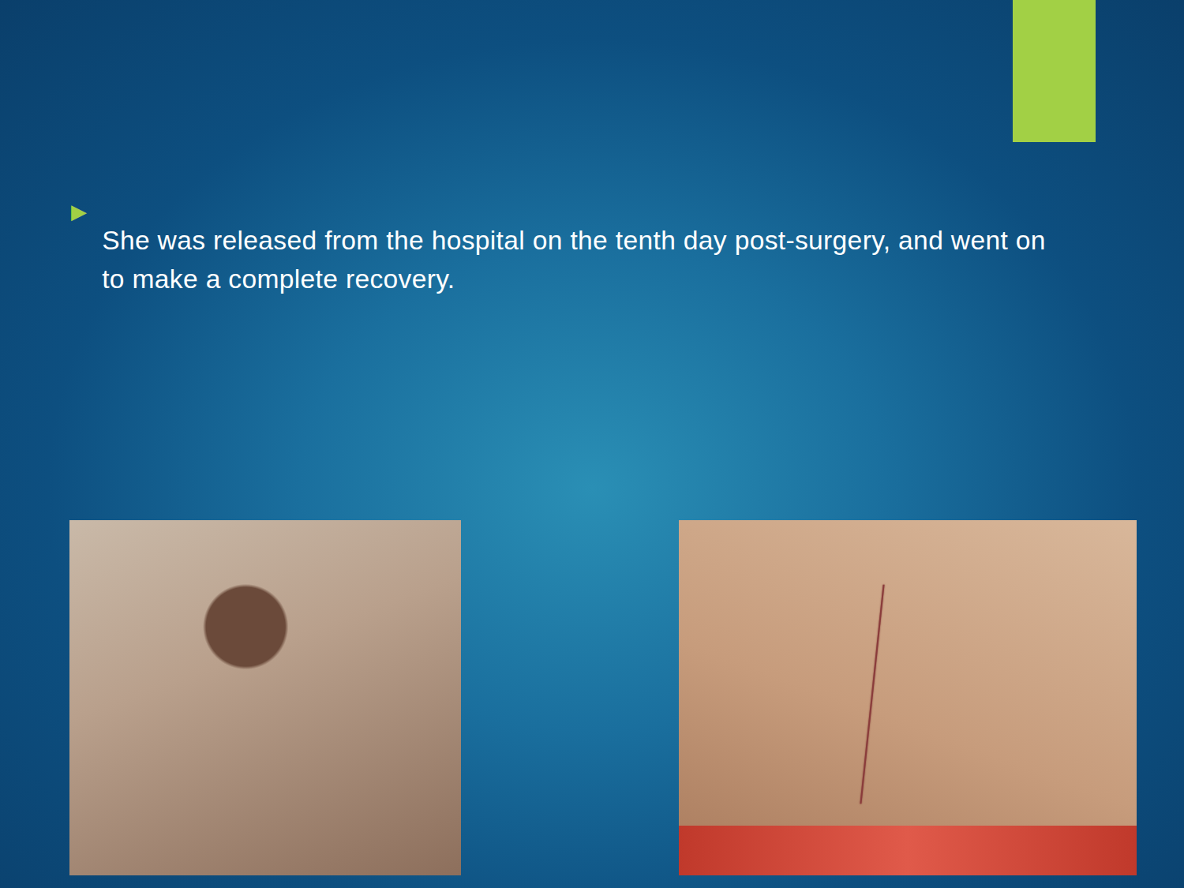She was released from the hospital on the tenth day post-surgery, and went on to make a complete recovery.